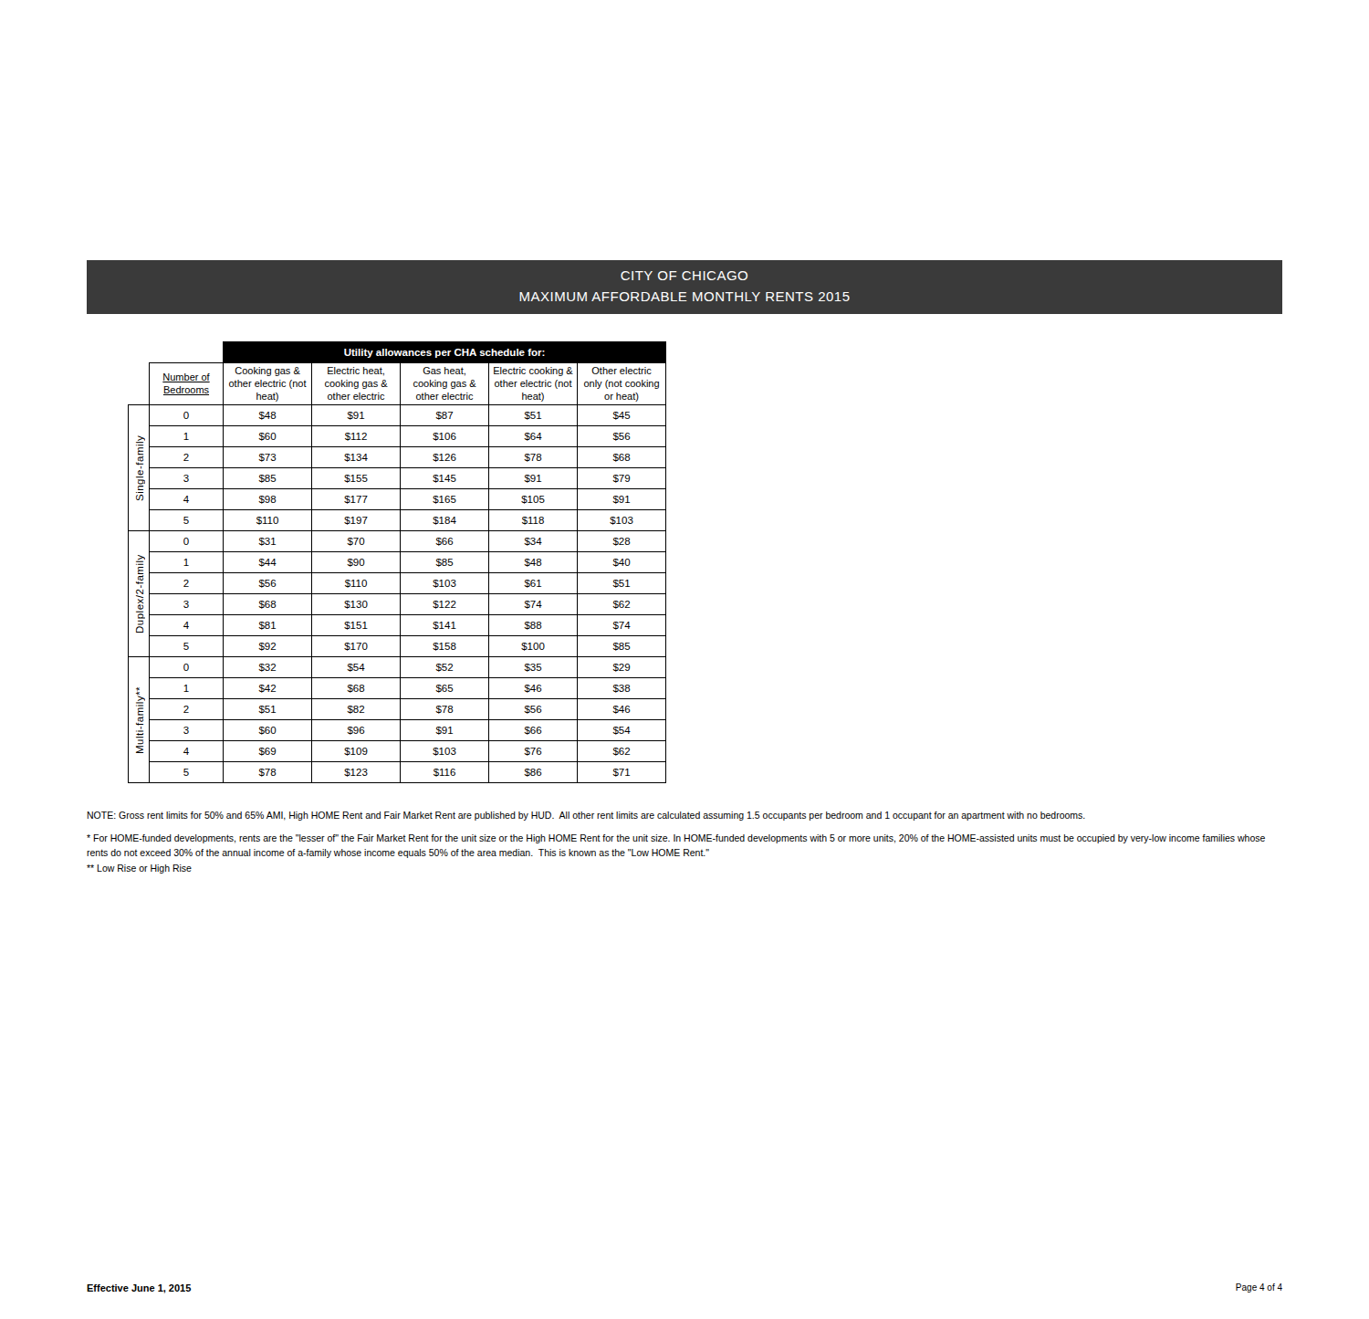CITY OF CHICAGO
MAXIMUM AFFORDABLE MONTHLY RENTS 2015
| | | Utility allowances per CHA schedule for: |
| | Number of Bedrooms | Cooking gas & other electric (not heat) | Electric heat, cooking gas & other electric | Gas heat, cooking gas & other electric | Electric cooking & other electric (not heat) | Other electric only (not cooking or heat) |
| Single-family | 0 | $48 | $91 | $87 | $51 | $45 |
| 1 | $60 | $112 | $106 | $64 | $56 |
| 2 | $73 | $134 | $126 | $78 | $68 |
| 3 | $85 | $155 | $145 | $91 | $79 |
| 4 | $98 | $177 | $165 | $105 | $91 |
| 5 | $110 | $197 | $184 | $118 | $103 |
| Duplex/2-family | 0 | $31 | $70 | $66 | $34 | $28 |
| 1 | $44 | $90 | $85 | $48 | $40 |
| 2 | $56 | $110 | $103 | $61 | $51 |
| 3 | $68 | $130 | $122 | $74 | $62 |
| 4 | $81 | $151 | $141 | $88 | $74 |
| 5 | $92 | $170 | $158 | $100 | $85 |
| Multi-family** | 0 | $32 | $54 | $52 | $35 | $29 |
| 1 | $42 | $68 | $65 | $46 | $38 |
| 2 | $51 | $82 | $78 | $56 | $46 |
| 3 | $60 | $96 | $91 | $66 | $54 |
| 4 | $69 | $109 | $103 | $76 | $62 |
| 5 | $78 | $123 | $116 | $86 | $71 |
NOTE: Gross rent limits for 50% and 65% AMI, High HOME Rent and Fair Market Rent are published by HUD. All other rent limits are calculated assuming 1.5 occupants per bedroom and 1 occupant for an apartment with no bedrooms.
* For HOME-funded developments, rents are the "lesser of" the Fair Market Rent for the unit size or the High HOME Rent for the unit size. In HOME-funded developments with 5 or more units, 20% of the HOME-assisted units must be occupied by very-low income families whose rents do not exceed 30% of the annual income of a-family whose income equals 50% of the area median. This is known as the "Low HOME Rent."
** Low Rise or High Rise
Effective June 1, 2015
Page 4 of 4